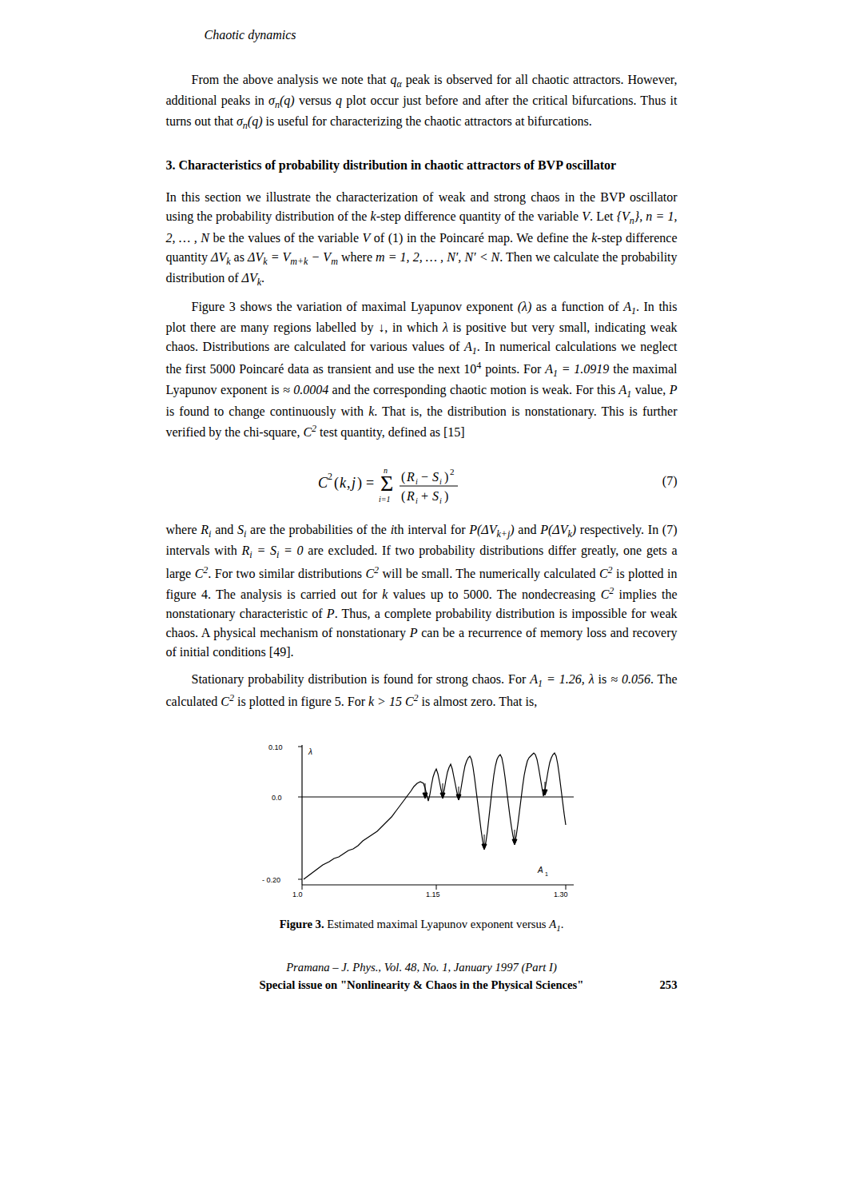Chaotic dynamics
From the above analysis we note that qα peak is observed for all chaotic attractors. However, additional peaks in σn(q) versus q plot occur just before and after the critical bifurcations. Thus it turns out that σn(q) is useful for characterizing the chaotic attractors at bifurcations.
3. Characteristics of probability distribution in chaotic attractors of BVP oscillator
In this section we illustrate the characterization of weak and strong chaos in the BVP oscillator using the probability distribution of the k-step difference quantity of the variable V. Let {Vn}, n = 1, 2, … , N be the values of the variable V of (1) in the Poincaré map. We define the k-step difference quantity ΔVk as ΔVk = Vm+k − Vm where m = 1, 2, … , N′, N′ < N. Then we calculate the probability distribution of ΔVk.
Figure 3 shows the variation of maximal Lyapunov exponent (λ) as a function of A1. In this plot there are many regions labelled by ↓, in which λ is positive but very small, indicating weak chaos. Distributions are calculated for various values of A1. In numerical calculations we neglect the first 5000 Poincaré data as transient and use the next 104 points. For A1 = 1.0919 the maximal Lyapunov exponent is ≈ 0.0004 and the corresponding chaotic motion is weak. For this A1 value, P is found to change continuously with k. That is, the distribution is nonstationary. This is further verified by the chi-square, C2 test quantity, defined as [15]
C 2 ( k , j ) = Σ i=1 n ( R i − S i ) 2 ( R i + S i ) (7)
where Ri and Si are the probabilities of the ith interval for P(ΔVk+j) and P(ΔVk) respectively. In (7) intervals with Ri = Si = 0 are excluded. If two probability distributions differ greatly, one gets a large C2. For two similar distributions C2 will be small. The numerically calculated C2 is plotted in figure 4. The analysis is carried out for k values up to 5000. The nondecreasing C2 implies the nonstationary characteristic of P. Thus, a complete probability distribution is impossible for weak chaos. A physical mechanism of nonstationary P can be a recurrence of memory loss and recovery of initial conditions [49].
Stationary probability distribution is found for strong chaos. For A1 = 1.26, λ is ≈ 0.056. The calculated C2 is plotted in figure 5. For k > 15 C2 is almost zero. That is,
0.10 0.0 - 0.20 λ 1.0 1.15 1.30 A 1
Figure 3. Estimated maximal Lyapunov exponent versus A1.
Pramana – J. Phys., Vol. 48, No. 1, January 1997 (Part I)
Special issue on "Nonlinearity & Chaos in the Physical Sciences" 253